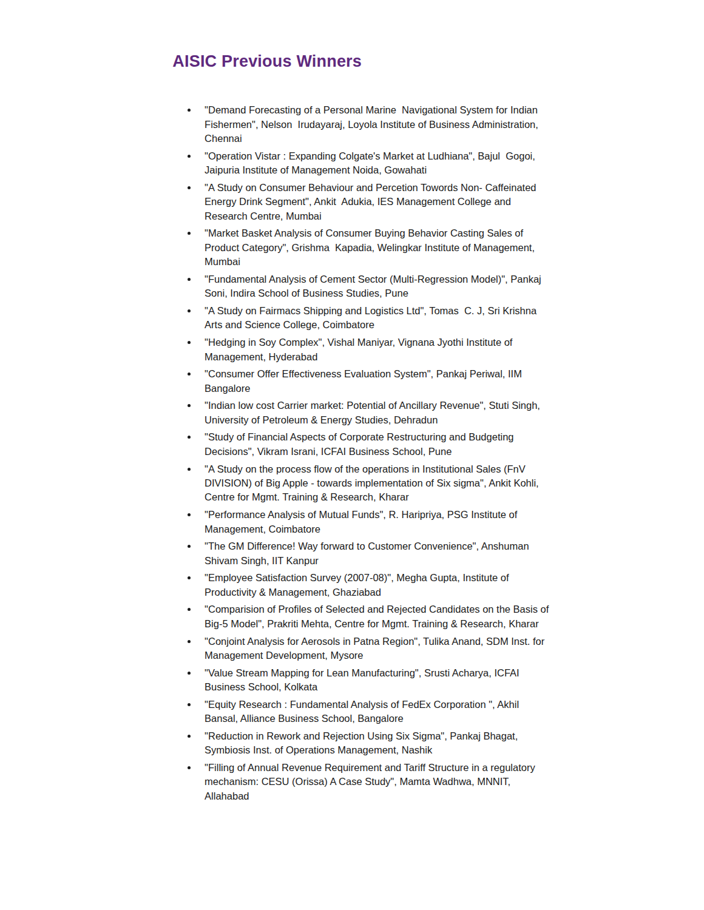AISIC Previous Winners
"Demand Forecasting of a Personal Marine Navigational System for Indian Fishermen", Nelson Irudayaraj, Loyola Institute of Business Administration, Chennai
"Operation Vistar : Expanding Colgate's Market at Ludhiana", Bajul Gogoi, Jaipuria Institute of Management Noida, Gowahati
"A Study on Consumer Behaviour and Percetion Towords Non- Caffeinated Energy Drink Segment", Ankit Adukia, IES Management College and Research Centre, Mumbai
"Market Basket Analysis of Consumer Buying Behavior Casting Sales of Product Category", Grishma Kapadia, Welingkar Institute of Management, Mumbai
"Fundamental Analysis of Cement Sector (Multi-Regression Model)", Pankaj Soni, Indira School of Business Studies, Pune
"A Study on Fairmacs Shipping and Logistics Ltd", Tomas C. J, Sri Krishna Arts and Science College, Coimbatore
"Hedging in Soy Complex", Vishal Maniyar, Vignana Jyothi Institute of Management, Hyderabad
"Consumer Offer Effectiveness Evaluation System", Pankaj Periwal, IIM Bangalore
"Indian low cost Carrier market: Potential of Ancillary Revenue", Stuti Singh, University of Petroleum & Energy Studies, Dehradun
"Study of Financial Aspects of Corporate Restructuring and Budgeting Decisions", Vikram Israni, ICFAI Business School, Pune
"A Study on the process flow of the operations in Institutional Sales (FnV DIVISION) of Big Apple - towards implementation of Six sigma", Ankit Kohli, Centre for Mgmt. Training & Research, Kharar
"Performance Analysis of Mutual Funds", R. Haripriya, PSG Institute of Management, Coimbatore
"The GM Difference! Way forward to Customer Convenience", Anshuman Shivam Singh, IIT Kanpur
"Employee Satisfaction Survey (2007-08)", Megha Gupta, Institute of Productivity & Management, Ghaziabad
"Comparision of Profiles of Selected and Rejected Candidates on the Basis of Big-5 Model", Prakriti Mehta, Centre for Mgmt. Training & Research, Kharar
"Conjoint Analysis for Aerosols in Patna Region", Tulika Anand, SDM Inst. for Management Development, Mysore
"Value Stream Mapping for Lean Manufacturing", Srusti Acharya, ICFAI Business School, Kolkata
"Equity Research : Fundamental Analysis of FedEx Corporation ", Akhil Bansal, Alliance Business School, Bangalore
"Reduction in Rework and Rejection Using Six Sigma", Pankaj Bhagat, Symbiosis Inst. of Operations Management, Nashik
"Filling of Annual Revenue Requirement and Tariff Structure in a regulatory mechanism: CESU (Orissa) A Case Study", Mamta Wadhwa, MNNIT, Allahabad